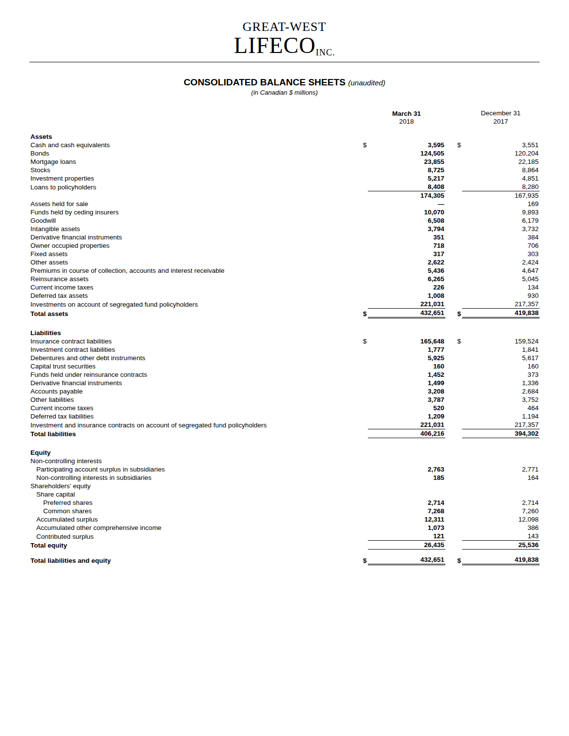GREAT-WEST
LIFECOINC.
CONSOLIDATED BALANCE SHEETS (unaudited)
(in Canadian $ millions)
| | | March 31 | | December 31 |
| | | 2018 | | 2017 |
| Assets | | | | |
| Cash and cash equivalents | $ | 3,595 | $ | 3,551 |
| Bonds | | 124,505 | | 120,204 |
| Mortgage loans | | 23,855 | | 22,185 |
| Stocks | | 8,725 | | 8,864 |
| Investment properties | | 5,217 | | 4,851 |
| Loans to policyholders | | 8,408 | | 8,280 |
| | | 174,305 | | 167,935 |
| Assets held for sale | | — | | 169 |
| Funds held by ceding insurers | | 10,070 | | 9,893 |
| Goodwill | | 6,508 | | 6,179 |
| Intangible assets | | 3,794 | | 3,732 |
| Derivative financial instruments | | 351 | | 384 |
| Owner occupied properties | | 718 | | 706 |
| Fixed assets | | 317 | | 303 |
| Other assets | | 2,622 | | 2,424 |
| Premiums in course of collection, accounts and interest receivable | | 5,436 | | 4,647 |
| Reinsurance assets | | 6,265 | | 5,045 |
| Current income taxes | | 226 | | 134 |
| Deferred tax assets | | 1,008 | | 930 |
| Investments on account of segregated fund policyholders | | 221,031 | | 217,357 |
| Total assets | $ | 432,651 | $ | 419,838 |
| Liabilities | | | | |
| Insurance contract liabilities | $ | 165,648 | $ | 159,524 |
| Investment contract liabilities | | 1,777 | | 1,841 |
| Debentures and other debt instruments | | 5,925 | | 5,617 |
| Capital trust securities | | 160 | | 160 |
| Funds held under reinsurance contracts | | 1,452 | | 373 |
| Derivative financial instruments | | 1,499 | | 1,336 |
| Accounts payable | | 3,208 | | 2,684 |
| Other liabilities | | 3,787 | | 3,752 |
| Current income taxes | | 520 | | 464 |
| Deferred tax liabilities | | 1,209 | | 1,194 |
| Investment and insurance contracts on account of segregated fund policyholders | | 221,031 | | 217,357 |
| Total liabilities | | 406,216 | | 394,302 |
| Equity | | | | |
| Non-controlling interests | | | | |
| Participating account surplus in subsidiaries | | 2,763 | | 2,771 |
| Non-controlling interests in subsidiaries | | 185 | | 164 |
| Shareholders' equity | | | | |
| Share capital | | | | |
| Preferred shares | | 2,714 | | 2,714 |
| Common shares | | 7,268 | | 7,260 |
| Accumulated surplus | | 12,311 | | 12,098 |
| Accumulated other comprehensive income | | 1,073 | | 386 |
| Contributed surplus | | 121 | | 143 |
| Total equity | | 26,435 | | 25,536 |
| Total liabilities and equity | $ | 432,651 | $ | 419,838 |